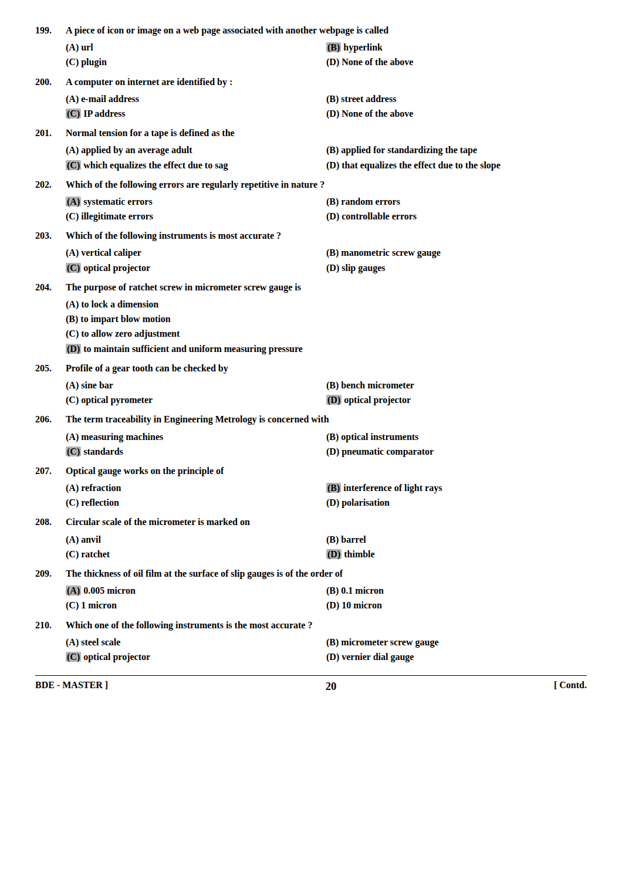199.
A piece of icon or image on a web page associated with another webpage is called
(A) url
(B) hyperlink
(C) plugin
(D) None of the above
200.
A computer on internet are identified by :
(A) e-mail address
(B) street address
(C) IP address
(D) None of the above
201.
Normal tension for a tape is defined as the
(A) applied by an average adult
(B) applied for standardizing the tape
(C) which equalizes the effect due to sag
(D) that equalizes the effect due to the slope
202.
Which of the following errors are regularly repetitive in nature ?
(A) systematic errors
(B) random errors
(C) illegitimate errors
(D) controllable errors
203.
Which of the following instruments is most accurate ?
(A) vertical caliper
(B) manometric screw gauge
(C) optical projector
(D) slip gauges
204.
The purpose of ratchet screw in micrometer screw gauge is
(A) to lock a dimension
(B) to impart blow motion
(C) to allow zero adjustment
(D) to maintain sufficient and uniform measuring pressure
205.
Profile of a gear tooth can be checked by
(A) sine bar
(B) bench micrometer
(C) optical pyrometer
(D) optical projector
206.
The term traceability in Engineering Metrology is concerned with
(A) measuring machines
(B) optical instruments
(C) standards
(D) pneumatic comparator
207.
Optical gauge works on the principle of
(A) refraction
(B) interference of light rays
(C) reflection
(D) polarisation
208.
Circular scale of the micrometer is marked on
(A) anvil
(B) barrel
(C) ratchet
(D) thimble
209.
The thickness of oil film at the surface of slip gauges is of the order of
(A) 0.005 micron
(B) 0.1 micron
(C) 1 micron
(D) 10 micron
210.
Which one of the following instruments is the most accurate ?
(A) steel scale
(B) micrometer screw gauge
(C) optical projector
(D) vernier dial gauge
BDE - MASTER ]
20
[ Contd.